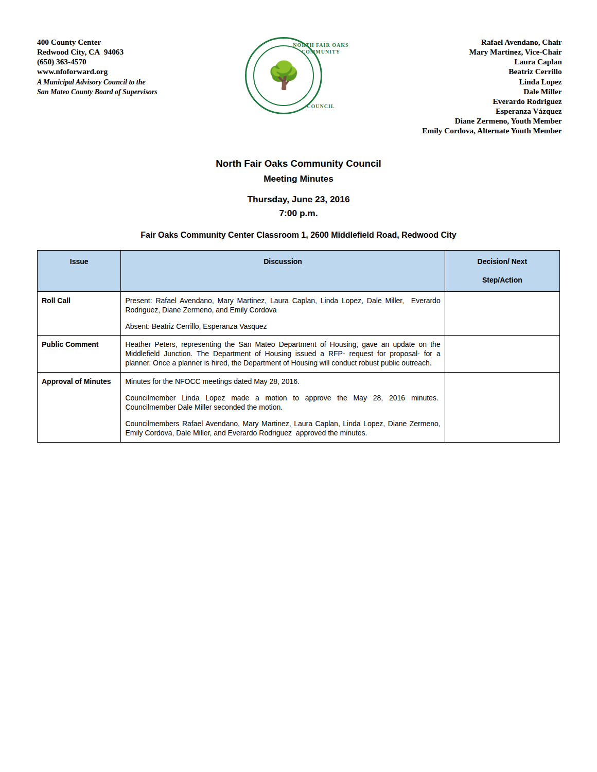400 County Center
Redwood City, CA 94063
(650) 363-4570
www.nfoforward.org
A Municipal Advisory Council to the
San Mateo County Board of Supervisors
NORTH FAIR OAKS COMMUNITY COUNCIL
🌳
Rafael Avendano, Chair
Mary Martinez, Vice-Chair
Laura Caplan
Beatriz Cerrillo
Linda Lopez
Dale Miller
Everardo Rodriguez
Esperanza Vázquez
Diane Zermeno, Youth Member
Emily Cordova, Alternate Youth Member
North Fair Oaks Community Council
Meeting Minutes
Thursday, June 23, 2016
7:00 p.m.
Fair Oaks Community Center Classroom 1, 2600 Middlefield Road, Redwood City
| Issue | Discussion | Decision/ Next Step/Action |
| --- | --- | --- |
| Roll Call | Present: Rafael Avendano, Mary Martinez, Laura Caplan, Linda Lopez, Dale Miller, Everardo Rodriguez, Diane Zermeno, and Emily Cordova Absent: Beatriz Cerrillo, Esperanza Vasquez | |
| Public Comment | Heather Peters, representing the San Mateo Department of Housing, gave an update on the Middlefield Junction. The Department of Housing issued a RFP- request for proposal- for a planner. Once a planner is hired, the Department of Housing will conduct robust public outreach. | |
| Approval of Minutes | Minutes for the NFOCC meetings dated May 28, 2016. Councilmember Linda Lopez made a motion to approve the May 28, 2016 minutes. Councilmember Dale Miller seconded the motion. Councilmembers Rafael Avendano, Mary Martinez, Laura Caplan, Linda Lopez, Diane Zermeno, Emily Cordova, Dale Miller, and Everardo Rodriguez approved the minutes. | |